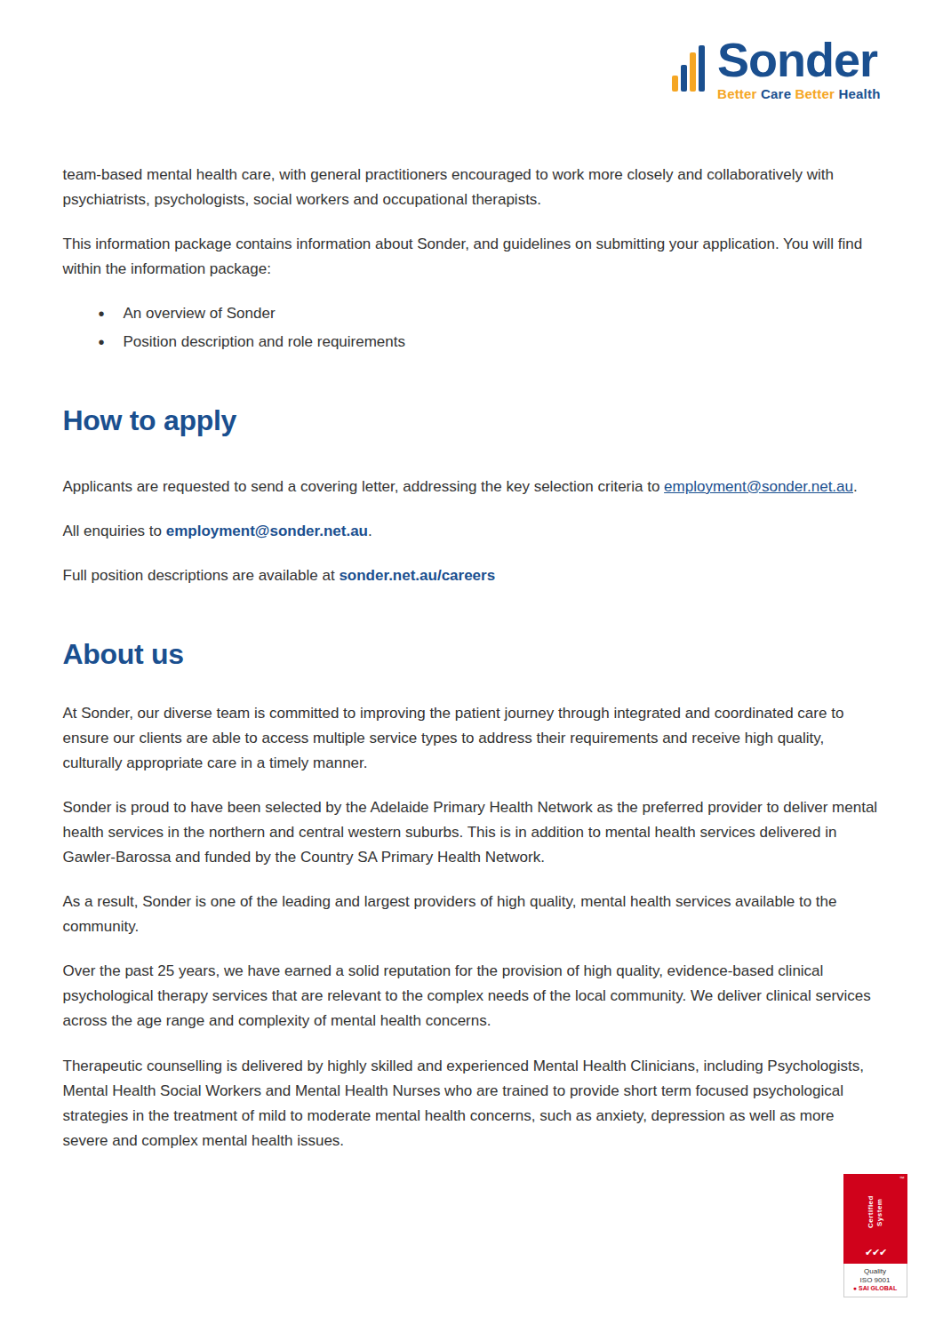Sonder
Better Care Better Health
team-based mental health care, with general practitioners encouraged to work more closely and collaboratively with psychiatrists, psychologists, social workers and occupational therapists.
This information package contains information about Sonder, and guidelines on submitting your application. You will find within the information package:
An overview of Sonder
Position description and role requirements
How to apply
Applicants are requested to send a covering letter, addressing the key selection criteria to employment@sonder.net.au.
All enquiries to employment@sonder.net.au.
Full position descriptions are available at sonder.net.au/careers
About us
At Sonder, our diverse team is committed to improving the patient journey through integrated and coordinated care to ensure our clients are able to access multiple service types to address their requirements and receive high quality, culturally appropriate care in a timely manner.
Sonder is proud to have been selected by the Adelaide Primary Health Network as the preferred provider to deliver mental health services in the northern and central western suburbs. This is in addition to mental health services delivered in Gawler-Barossa and funded by the Country SA Primary Health Network.
As a result, Sonder is one of the leading and largest providers of high quality, mental health services available to the community.
Over the past 25 years, we have earned a solid reputation for the provision of high quality, evidence-based clinical psychological therapy services that are relevant to the complex needs of the local community. We deliver clinical services across the age range and complexity of mental health concerns.
Therapeutic counselling is delivered by highly skilled and experienced Mental Health Clinicians, including Psychologists, Mental Health Social Workers and Mental Health Nurses who are trained to provide short term focused psychological strategies in the treatment of mild to moderate mental health concerns, such as anxiety, depression as well as more severe and complex mental health issues.
™
Certified System
✔✔✔
Quality
ISO 9001
● SAI GLOBAL